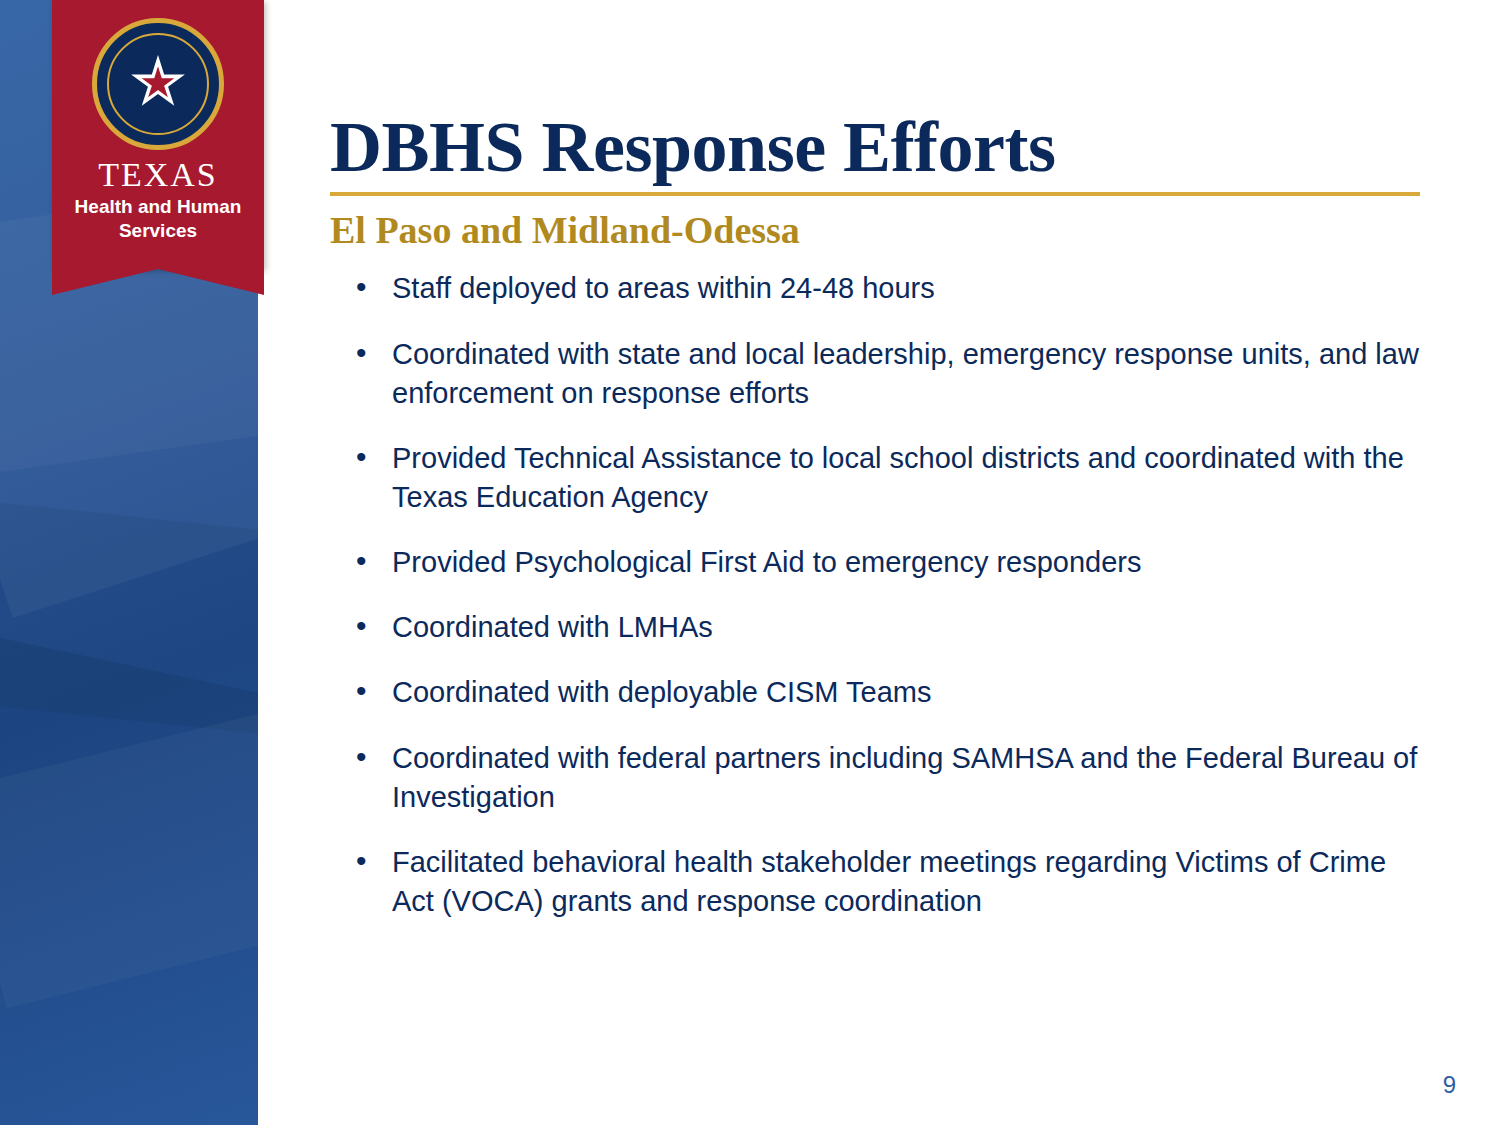TEXAS
Health and Human
Services
DBHS Response Efforts
El Paso and Midland-Odessa
Staff deployed to areas within 24-48 hours
Coordinated with state and local leadership, emergency response units, and law enforcement on response efforts
Provided Technical Assistance to local school districts and coordinated with the Texas Education Agency
Provided Psychological First Aid to emergency responders
Coordinated with LMHAs
Coordinated with deployable CISM Teams
Coordinated with federal partners including SAMHSA and the Federal Bureau of Investigation
Facilitated behavioral health stakeholder meetings regarding Victims of Crime Act (VOCA) grants and response coordination
9